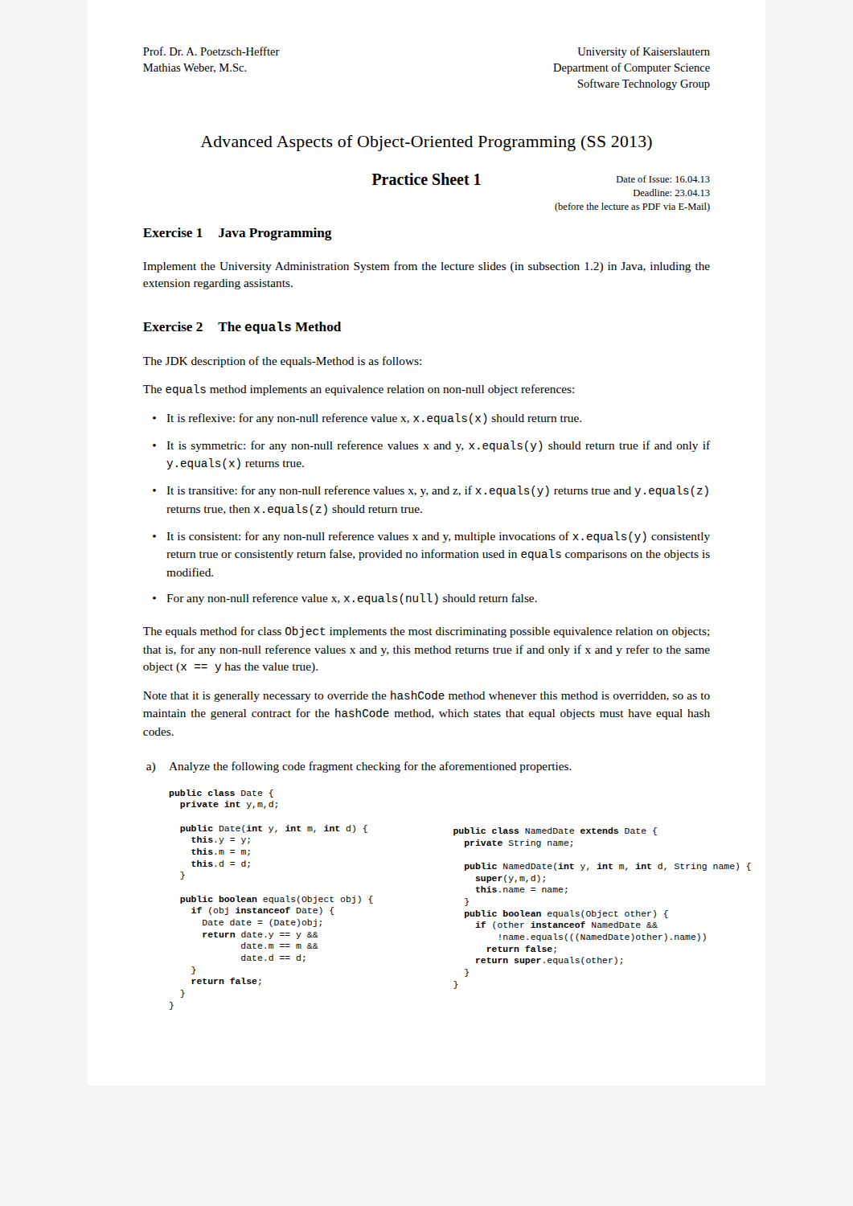Prof. Dr. A. Poetzsch-Heffter
Mathias Weber, M.Sc.
University of Kaiserslautern
Department of Computer Science
Software Technology Group
Advanced Aspects of Object-Oriented Programming (SS 2013)
Practice Sheet 1
Date of Issue: 16.04.13
Deadline: 23.04.13
(before the lecture as PDF via E-Mail)
Exercise 1 Java Programming
Implement the University Administration System from the lecture slides (in subsection 1.2) in Java, inluding the extension regarding assistants.
Exercise 2 The equals Method
The JDK description of the equals-Method is as follows:
The equals method implements an equivalence relation on non-null object references:
It is reflexive: for any non-null reference value x, x.equals(x) should return true.
It is symmetric: for any non-null reference values x and y, x.equals(y) should return true if and only if y.equals(x) returns true.
It is transitive: for any non-null reference values x, y, and z, if x.equals(y) returns true and y.equals(z) returns true, then x.equals(z) should return true.
It is consistent: for any non-null reference values x and y, multiple invocations of x.equals(y) consistently return true or consistently return false, provided no information used in equals comparisons on the objects is modified.
For any non-null reference value x, x.equals(null) should return false.
The equals method for class Object implements the most discriminating possible equivalence relation on objects; that is, for any non-null reference values x and y, this method returns true if and only if x and y refer to the same object (x == y has the value true).
Note that it is generally necessary to override the hashCode method whenever this method is overridden, so as to maintain the general contract for the hashCode method, which states that equal objects must have equal hash codes.
Analyze the following code fragment checking for the aforementioned properties.
public class Date {
  private int y,m,d;

  public Date(int y, int m, int d) {
    this.y = y;
    this.m = m;
    this.d = d;
  }

  public boolean equals(Object obj) {
    if (obj instanceof Date) {
      Date date = (Date)obj;
      return date.y == y &&
             date.m == m &&
             date.d == d;
    }
    return false;
  }
}
public class NamedDate extends Date {
  private String name;

  public NamedDate(int y, int m, int d, String name) {
    super(y,m,d);
    this.name = name;
  }
  public boolean equals(Object other) {
    if (other instanceof NamedDate &&
        !name.equals(((NamedDate)other).name))
      return false;
    return super.equals(other);
  }
}